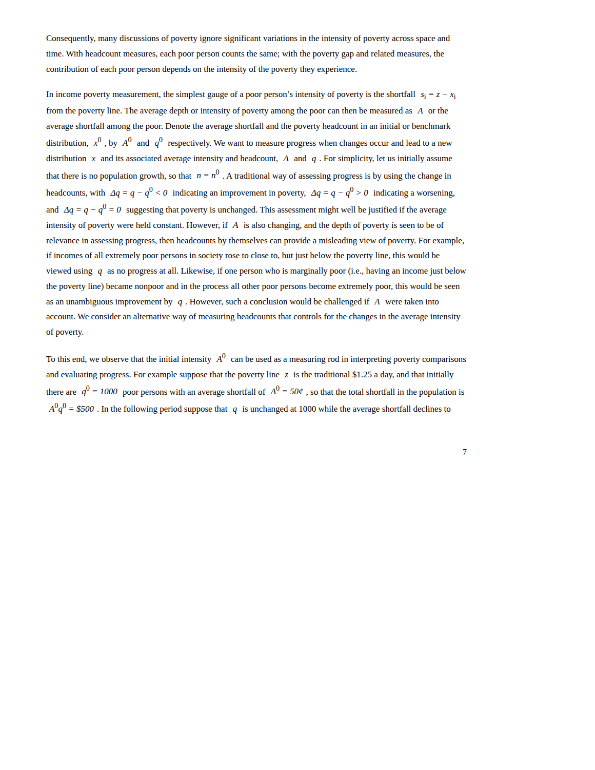Consequently, many discussions of poverty ignore significant variations in the intensity of poverty across space and time. With headcount measures, each poor person counts the same; with the poverty gap and related measures, the contribution of each poor person depends on the intensity of the poverty they experience.
In income poverty measurement, the simplest gauge of a poor person’s intensity of poverty is the shortfall si = z − xi from the poverty line. The average depth or intensity of poverty among the poor can then be measured as A or the average shortfall among the poor. Denote the average shortfall and the poverty headcount in an initial or benchmark distribution, x0, by A0 and q0 respectively. We want to measure progress when changes occur and lead to a new distribution x and its associated average intensity and headcount, A and q. For simplicity, let us initially assume that there is no population growth, so that n = n0. A traditional way of assessing progress is by using the change in headcounts, with Δq = q − q0 < 0 indicating an improvement in poverty, Δq = q − q0 > 0 indicating a worsening, and Δq = q − q0 = 0 suggesting that poverty is unchanged. This assessment might well be justified if the average intensity of poverty were held constant. However, if A is also changing, and the depth of poverty is seen to be of relevance in assessing progress, then headcounts by themselves can provide a misleading view of poverty. For example, if incomes of all extremely poor persons in society rose to close to, but just below the poverty line, this would be viewed using q as no progress at all. Likewise, if one person who is marginally poor (i.e., having an income just below the poverty line) became nonpoor and in the process all other poor persons become extremely poor, this would be seen as an unambiguous improvement by q. However, such a conclusion would be challenged if A were taken into account. We consider an alternative way of measuring headcounts that controls for the changes in the average intensity of poverty.
To this end, we observe that the initial intensity A0 can be used as a measuring rod in interpreting poverty comparisons and evaluating progress. For example suppose that the poverty line z is the traditional $1.25 a day, and that initially there are q0 = 1000 poor persons with an average shortfall of A0 = 50¢, so that the total shortfall in the population is A0q0 = $500. In the following period suppose that q is unchanged at 1000 while the average shortfall declines to
7